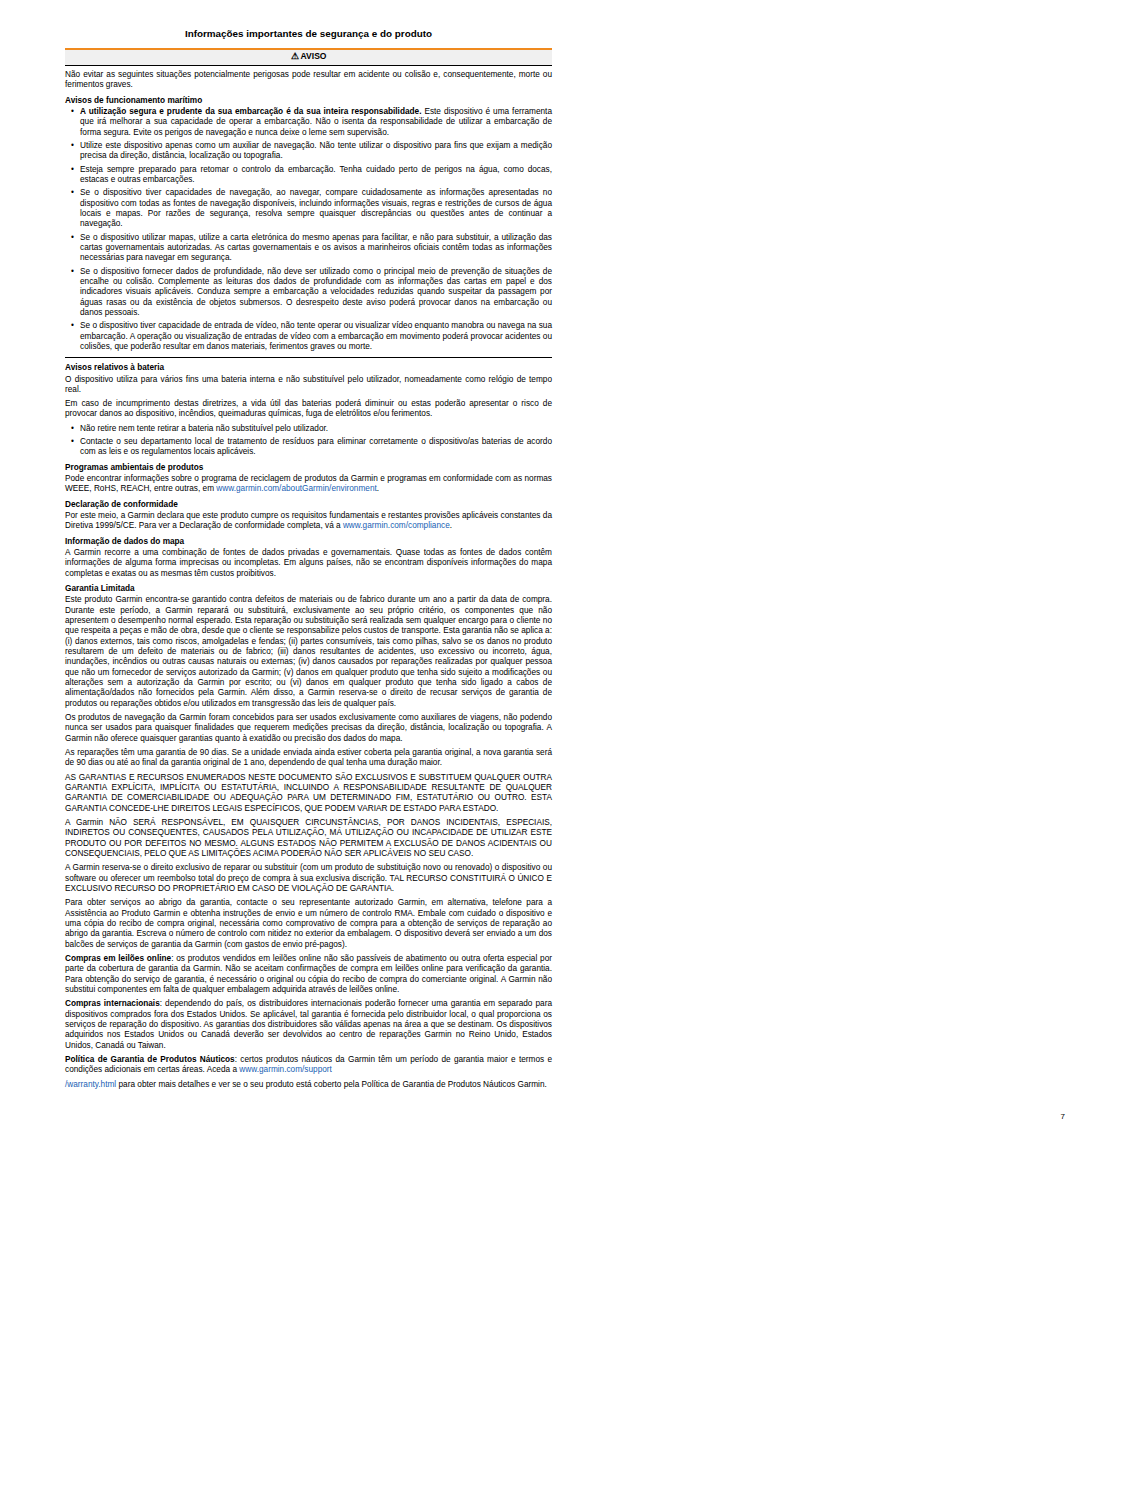Informações importantes de segurança e do produto
⚠ AVISO
Não evitar as seguintes situações potencialmente perigosas pode resultar em acidente ou colisão e, consequentemente, morte ou ferimentos graves.
Avisos de funcionamento marítimo
A utilização segura e prudente da sua embarcação é da sua inteira responsabilidade. Este dispositivo é uma ferramenta que irá melhorar a sua capacidade de operar a embarcação. Não o isenta da responsabilidade de utilizar a embarcação de forma segura. Evite os perigos de navegação e nunca deixe o leme sem supervisão.
Utilize este dispositivo apenas como um auxiliar de navegação. Não tente utilizar o dispositivo para fins que exijam a medição precisa da direção, distância, localização ou topografia.
Esteja sempre preparado para retomar o controlo da embarcação. Tenha cuidado perto de perigos na água, como docas, estacas e outras embarcações.
Se o dispositivo tiver capacidades de navegação, ao navegar, compare cuidadosamente as informações apresentadas no dispositivo com todas as fontes de navegação disponíveis, incluindo informações visuais, regras e restrições de cursos de água locais e mapas. Por razões de segurança, resolva sempre quaisquer discrepâncias ou questões antes de continuar a navegação.
Se o dispositivo utilizar mapas, utilize a carta eletrónica do mesmo apenas para facilitar, e não para substituir, a utilização das cartas governamentais autorizadas. As cartas governamentais e os avisos a marinheiros oficiais contêm todas as informações necessárias para navegar em segurança.
Se o dispositivo fornecer dados de profundidade, não deve ser utilizado como o principal meio de prevenção de situações de encalhe ou colisão. Complemente as leituras dos dados de profundidade com as informações das cartas em papel e dos indicadores visuais aplicáveis. Conduza sempre a embarcação a velocidades reduzidas quando suspeitar da passagem por águas rasas ou da existência de objetos submersos. O desrespeito deste aviso poderá provocar danos na embarcação ou danos pessoais.
Se o dispositivo tiver capacidade de entrada de vídeo, não tente operar ou visualizar vídeo enquanto manobra ou navega na sua embarcação. A operação ou visualização de entradas de vídeo com a embarcação em movimento poderá provocar acidentes ou colisões, que poderão resultar em danos materiais, ferimentos graves ou morte.
Avisos relativos à bateria
O dispositivo utiliza para vários fins uma bateria interna e não substituível pelo utilizador, nomeadamente como relógio de tempo real.
Em caso de incumprimento destas diretrizes, a vida útil das baterias poderá diminuir ou estas poderão apresentar o risco de provocar danos ao dispositivo, incêndios, queimaduras químicas, fuga de eletrólitos e/ou ferimentos.
Não retire nem tente retirar a bateria não substituível pelo utilizador.
Contacte o seu departamento local de tratamento de resíduos para eliminar corretamente o dispositivo/as baterias de acordo com as leis e os regulamentos locais aplicáveis.
Programas ambientais de produtos
Pode encontrar informações sobre o programa de reciclagem de produtos da Garmin e programas em conformidade com as normas WEEE, RoHS, REACH, entre outras, em www.garmin.com/aboutGarmin/environment.
Declaração de conformidade
Por este meio, a Garmin declara que este produto cumpre os requisitos fundamentais e restantes provisões aplicáveis constantes da Diretiva 1999/5/CE. Para ver a Declaração de conformidade completa, vá a www.garmin.com/compliance.
Informação de dados do mapa
A Garmin recorre a uma combinação de fontes de dados privadas e governamentais. Quase todas as fontes de dados contêm informações de alguma forma imprecisas ou incompletas. Em alguns países, não se encontram disponíveis informações do mapa completas e exatas ou as mesmas têm custos proibitivos.
Garantia Limitada
Este produto Garmin encontra-se garantido contra defeitos de materiais ou de fabrico durante um ano a partir da data de compra. Durante este período, a Garmin reparará ou substituirá, exclusivamente ao seu próprio critério, os componentes que não apresentem o desempenho normal esperado. Esta reparação ou substituição será realizada sem qualquer encargo para o cliente no que respeita a peças e mão de obra, desde que o cliente se responsabilize pelos custos de transporte. Esta garantia não se aplica a: (i) danos externos, tais como riscos, amolgadelas e fendas; (ii) partes consumíveis, tais como pilhas, salvo se os danos no produto resultarem de um defeito de materiais ou de fabrico; (iii) danos resultantes de acidentes, uso excessivo ou incorreto, água, inundações, incêndios ou outras causas naturais ou externas; (iv) danos causados por reparações realizadas por qualquer pessoa que não um fornecedor de serviços autorizado da Garmin; (v) danos em qualquer produto que tenha sido sujeito a modificações ou alterações sem a autorização da Garmin por escrito; ou (vi) danos em qualquer produto que tenha sido ligado a cabos de alimentação/dados não fornecidos pela Garmin. Além disso, a Garmin reserva-se o direito de recusar serviços de garantia de produtos ou reparações obtidos e/ou utilizados em transgressão das leis de qualquer país.
Os produtos de navegação da Garmin foram concebidos para ser usados exclusivamente como auxiliares de viagens, não podendo nunca ser usados para quaisquer finalidades que requerem medições precisas da direção, distância, localização ou topografia. A Garmin não oferece quaisquer garantias quanto à exatidão ou precisão dos dados do mapa.
As reparações têm uma garantia de 90 dias. Se a unidade enviada ainda estiver coberta pela garantia original, a nova garantia será de 90 dias ou até ao final da garantia original de 1 ano, dependendo de qual tenha uma duração maior.
As garantias e recursos enumerados neste documento são exclusivos e substituem qualquer outra garantia explícita, implícita ou estatutária, incluindo a responsabilidade resultante de qualquer garantia de comerciabilidade ou adequação para um determinado fim, estatutário ou outro. Esta garantia concede-lhe direitos legais específicos, que podem variar de estado para estado.
A Garmin NÃO SERÁ RESPONSÁVEL, EM QUAISQUER CIRCUNSTÂNCIAS, POR DANOS INCIDENTAIS, ESPECIAIS, INDIRETOS OU CONSEQUENTES, CAUSADOS PELA UTILIZAÇÃO, MÁ UTILIZAÇÃO OU INCAPACIDADE DE UTILIZAR ESTE PRODUTO OU POR DEFEITOS NO MESMO. ALGUNS ESTADOS NÃO PERMITEM A EXCLUSÃO DE DANOS ACIDENTAIS OU CONSEQUENCIAIS, PELO QUE AS LIMITAÇÕES ACIMA PODERÃO NÃO SER APLICÁVEIS NO SEU CASO.
A Garmin reserva-se o direito exclusivo de reparar ou substituir (com um produto de substituição novo ou renovado) o dispositivo ou software ou oferecer um reembolso total do preço de compra à sua exclusiva discrição. TAL RECURSO CONSTITUIRÁ O ÚNICO E EXCLUSIVO RECURSO DO PROPRIETÁRIO EM CASO DE VIOLAÇÃO DE GARANTIA.
Para obter serviços ao abrigo da garantia, contacte o seu representante autorizado Garmin, em alternativa, telefone para a Assistência ao Produto Garmin e obtenha instruções de envio e um número de controlo RMA. Embale com cuidado o dispositivo e uma cópia do recibo de compra original, necessária como comprovativo de compra para a obtenção de serviços de reparação ao abrigo da garantia. Escreva o número de controlo com nitidez no exterior da embalagem. O dispositivo deverá ser enviado a um dos balcões de serviços de garantia da Garmin (com gastos de envio pré-pagos).
Compras em leilões online: os produtos vendidos em leilões online não são passíveis de abatimento ou outra oferta especial por parte da cobertura de garantia da Garmin. Não se aceitam confirmações de compra em leilões online para verificação da garantia. Para obtenção do serviço de garantia, é necessário o original ou cópia do recibo de compra do comerciante original. A Garmin não substitui componentes em falta de qualquer embalagem adquirida através de leilões online.
Compras internacionais: dependendo do país, os distribuidores internacionais poderão fornecer uma garantia em separado para dispositivos comprados fora dos Estados Unidos. Se aplicável, tal garantia é fornecida pelo distribuidor local, o qual proporciona os serviços de reparação do dispositivo. As garantias dos distribuidores são válidas apenas na área a que se destinam. Os dispositivos adquiridos nos Estados Unidos ou Canadá deverão ser devolvidos ao centro de reparações Garmin no Reino Unido, Estados Unidos, Canadá ou Taiwan.
Política de Garantia de Produtos Náuticos: certos produtos náuticos da Garmin têm um período de garantia maior e termos e condições adicionais em certas áreas. Aceda a www.garmin.com/support
/warranty.html para obter mais detalhes e ver se o seu produto está coberto pela Política de Garantia de Produtos Náuticos Garmin.
7